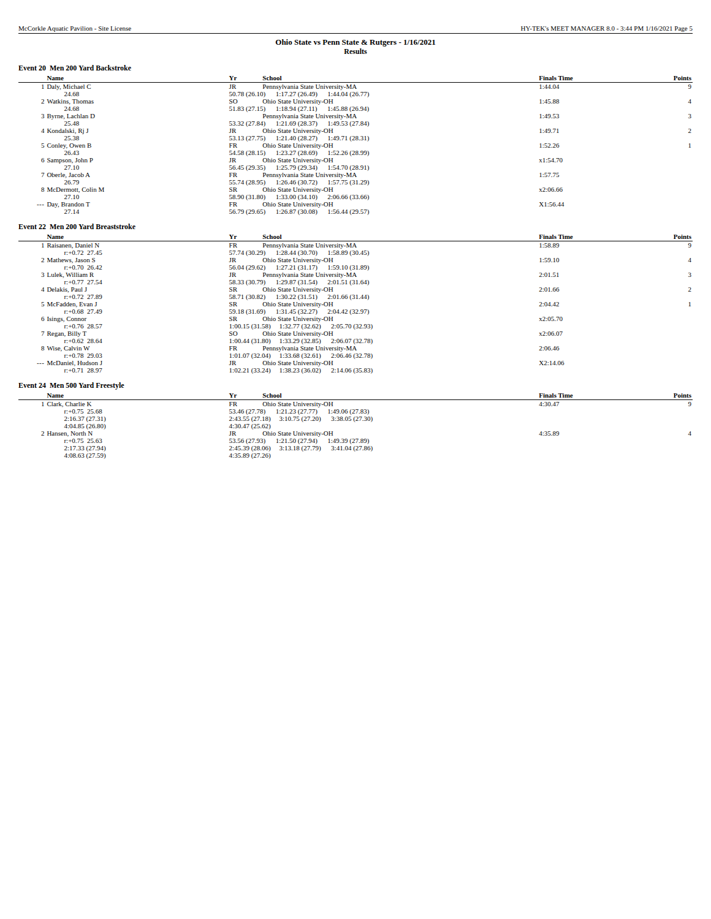McCorkle Aquatic Pavilion - Site License
HY-TEK's MEET MANAGER 8.0 - 3:44 PM 1/16/2021 Page 5
Ohio State vs Penn State & Rutgers - 1/16/2021
Results
Event 20 Men 200 Yard Backstroke
| | Name | Yr | School | Finals Time | Points |
| --- | --- | --- | --- | --- | --- |
| 1 | Daly, Michael C | JR | Pennsylvania State University-MA | 1:44.04 | 9 |
| | 24.68 | 50.78 (26.10) 1:17.27 (26.49) 1:44.04 (26.77) |
| 2 | Watkins, Thomas | SO | Ohio State University-OH | 1:45.88 | 4 |
| | 24.68 | 51.83 (27.15) 1:18.94 (27.11) 1:45.88 (26.94) |
| 3 | Byrne, Lachlan D | | Pennsylvania State University-MA | 1:49.53 | 3 |
| | 25.48 | 53.32 (27.84) 1:21.69 (28.37) 1:49.53 (27.84) |
| 4 | Kondalski, Rj J | JR | Ohio State University-OH | 1:49.71 | 2 |
| | 25.38 | 53.13 (27.75) 1:21.40 (28.27) 1:49.71 (28.31) |
| 5 | Conley, Owen B | FR | Ohio State University-OH | 1:52.26 | 1 |
| | 26.43 | 54.58 (28.15) 1:23.27 (28.69) 1:52.26 (28.99) |
| 6 | Sampson, John P | JR | Ohio State University-OH | x1:54.70 | |
| | 27.10 | 56.45 (29.35) 1:25.79 (29.34) 1:54.70 (28.91) |
| 7 | Oberle, Jacob A | FR | Pennsylvania State University-MA | 1:57.75 | |
| | 26.79 | 55.74 (28.95) 1:26.46 (30.72) 1:57.75 (31.29) |
| 8 | McDermott, Colin M | SR | Ohio State University-OH | x2:06.66 | |
| | 27.10 | 58.90 (31.80) 1:33.00 (34.10) 2:06.66 (33.66) |
| --- | Day, Brandon T | FR | Ohio State University-OH | X1:56.44 | |
| | 27.14 | 56.79 (29.65) 1:26.87 (30.08) 1:56.44 (29.57) |
Event 22 Men 200 Yard Breaststroke
| | Name | Yr | School | Finals Time | Points |
| --- | --- | --- | --- | --- | --- |
| 1 | Raisanen, Daniel N | FR | Pennsylvania State University-MA | 1:58.89 | 9 |
| | r:+0.72 27.45 | 57.74 (30.29) 1:28.44 (30.70) 1:58.89 (30.45) |
| 2 | Mathews, Jason S | JR | Ohio State University-OH | 1:59.10 | 4 |
| | r:+0.70 26.42 | 56.04 (29.62) 1:27.21 (31.17) 1:59.10 (31.89) |
| 3 | Lulek, William R | JR | Pennsylvania State University-MA | 2:01.51 | 3 |
| | r:+0.77 27.54 | 58.33 (30.79) 1:29.87 (31.54) 2:01.51 (31.64) |
| 4 | Delakis, Paul J | SR | Ohio State University-OH | 2:01.66 | 2 |
| | r:+0.72 27.89 | 58.71 (30.82) 1:30.22 (31.51) 2:01.66 (31.44) |
| 5 | McFadden, Evan J | SR | Ohio State University-OH | 2:04.42 | 1 |
| | r:+0.68 27.49 | 59.18 (31.69) 1:31.45 (32.27) 2:04.42 (32.97) |
| 6 | Isings, Connor | SR | Ohio State University-OH | x2:05.70 | |
| | r:+0.76 28.57 | 1:00.15 (31.58) 1:32.77 (32.62) 2:05.70 (32.93) |
| 7 | Regan, Billy T | SO | Ohio State University-OH | x2:06.07 | |
| | r:+0.62 28.64 | 1:00.44 (31.80) 1:33.29 (32.85) 2:06.07 (32.78) |
| 8 | Wise, Calvin W | FR | Pennsylvania State University-MA | 2:06.46 | |
| | r:+0.78 29.03 | 1:01.07 (32.04) 1:33.68 (32.61) 2:06.46 (32.78) |
| --- | McDaniel, Hudson J | JR | Ohio State University-OH | X2:14.06 | |
| | r:+0.71 28.97 | 1:02.21 (33.24) 1:38.23 (36.02) 2:14.06 (35.83) |
Event 24 Men 500 Yard Freestyle
| | Name | Yr | School | Finals Time | Points |
| --- | --- | --- | --- | --- | --- |
| 1 | Clark, Charlie K | FR | Ohio State University-OH | 4:30.47 | 9 |
| | r:+0.75 25.68 | 53.46 (27.78) 1:21.23 (27.77) 1:49.06 (27.83) |
| | 2:16.37 (27.31) | 2:43.55 (27.18) 3:10.75 (27.20) 3:38.05 (27.30) |
| | 4:04.85 (26.80) | 4:30.47 (25.62) |
| 2 | Hansen, North N | JR | Ohio State University-OH | 4:35.89 | 4 |
| | r:+0.75 25.63 | 53.56 (27.93) 1:21.50 (27.94) 1:49.39 (27.89) |
| | 2:17.33 (27.94) | 2:45.39 (28.06) 3:13.18 (27.79) 3:41.04 (27.86) |
| | 4:08.63 (27.59) | 4:35.89 (27.26) |